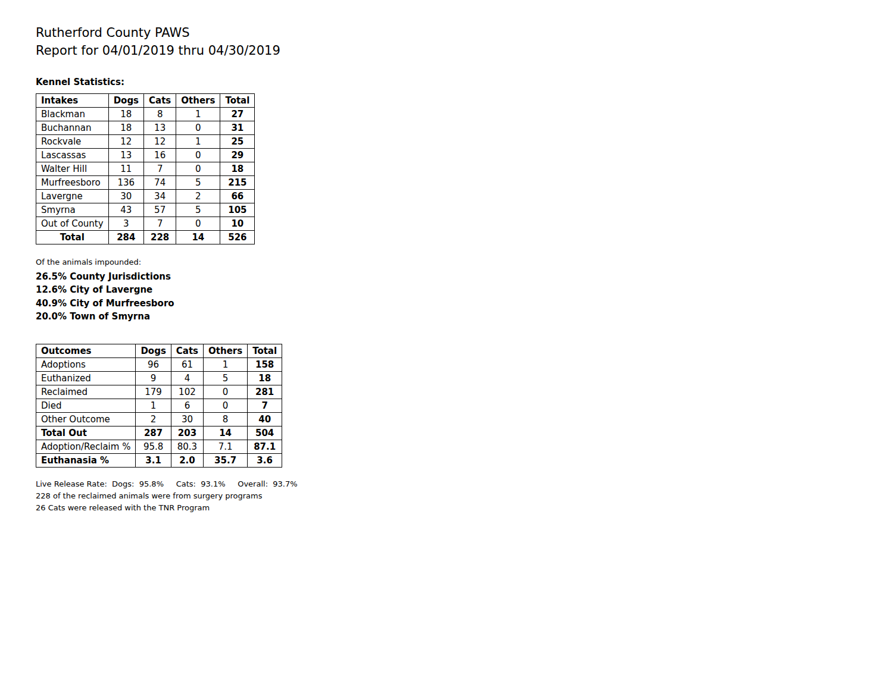Rutherford County PAWS
Report for 04/01/2019 thru 04/30/2019
Kennel Statistics:
| Intakes | Dogs | Cats | Others | Total |
| --- | --- | --- | --- | --- |
| Blackman | 18 | 8 | 1 | 27 |
| Buchannan | 18 | 13 | 0 | 31 |
| Rockvale | 12 | 12 | 1 | 25 |
| Lascassas | 13 | 16 | 0 | 29 |
| Walter Hill | 11 | 7 | 0 | 18 |
| Murfreesboro | 136 | 74 | 5 | 215 |
| Lavergne | 30 | 34 | 2 | 66 |
| Smyrna | 43 | 57 | 5 | 105 |
| Out of County | 3 | 7 | 0 | 10 |
| Total | 284 | 228 | 14 | 526 |
Of the animals impounded:
26.5% County Jurisdictions
12.6% City of Lavergne
40.9% City of Murfreesboro
20.0% Town of Smyrna
| Outcomes | Dogs | Cats | Others | Total |
| --- | --- | --- | --- | --- |
| Adoptions | 96 | 61 | 1 | 158 |
| Euthanized | 9 | 4 | 5 | 18 |
| Reclaimed | 179 | 102 | 0 | 281 |
| Died | 1 | 6 | 0 | 7 |
| Other Outcome | 2 | 30 | 8 | 40 |
| Total Out | 287 | 203 | 14 | 504 |
| Adoption/Reclaim % | 95.8 | 80.3 | 7.1 | 87.1 |
| Euthanasia % | 3.1 | 2.0 | 35.7 | 3.6 |
Live Release Rate: Dogs: 95.8% Cats: 93.1% Overall: 93.7%
228 of the reclaimed animals were from surgery programs
26 Cats were released with the TNR Program